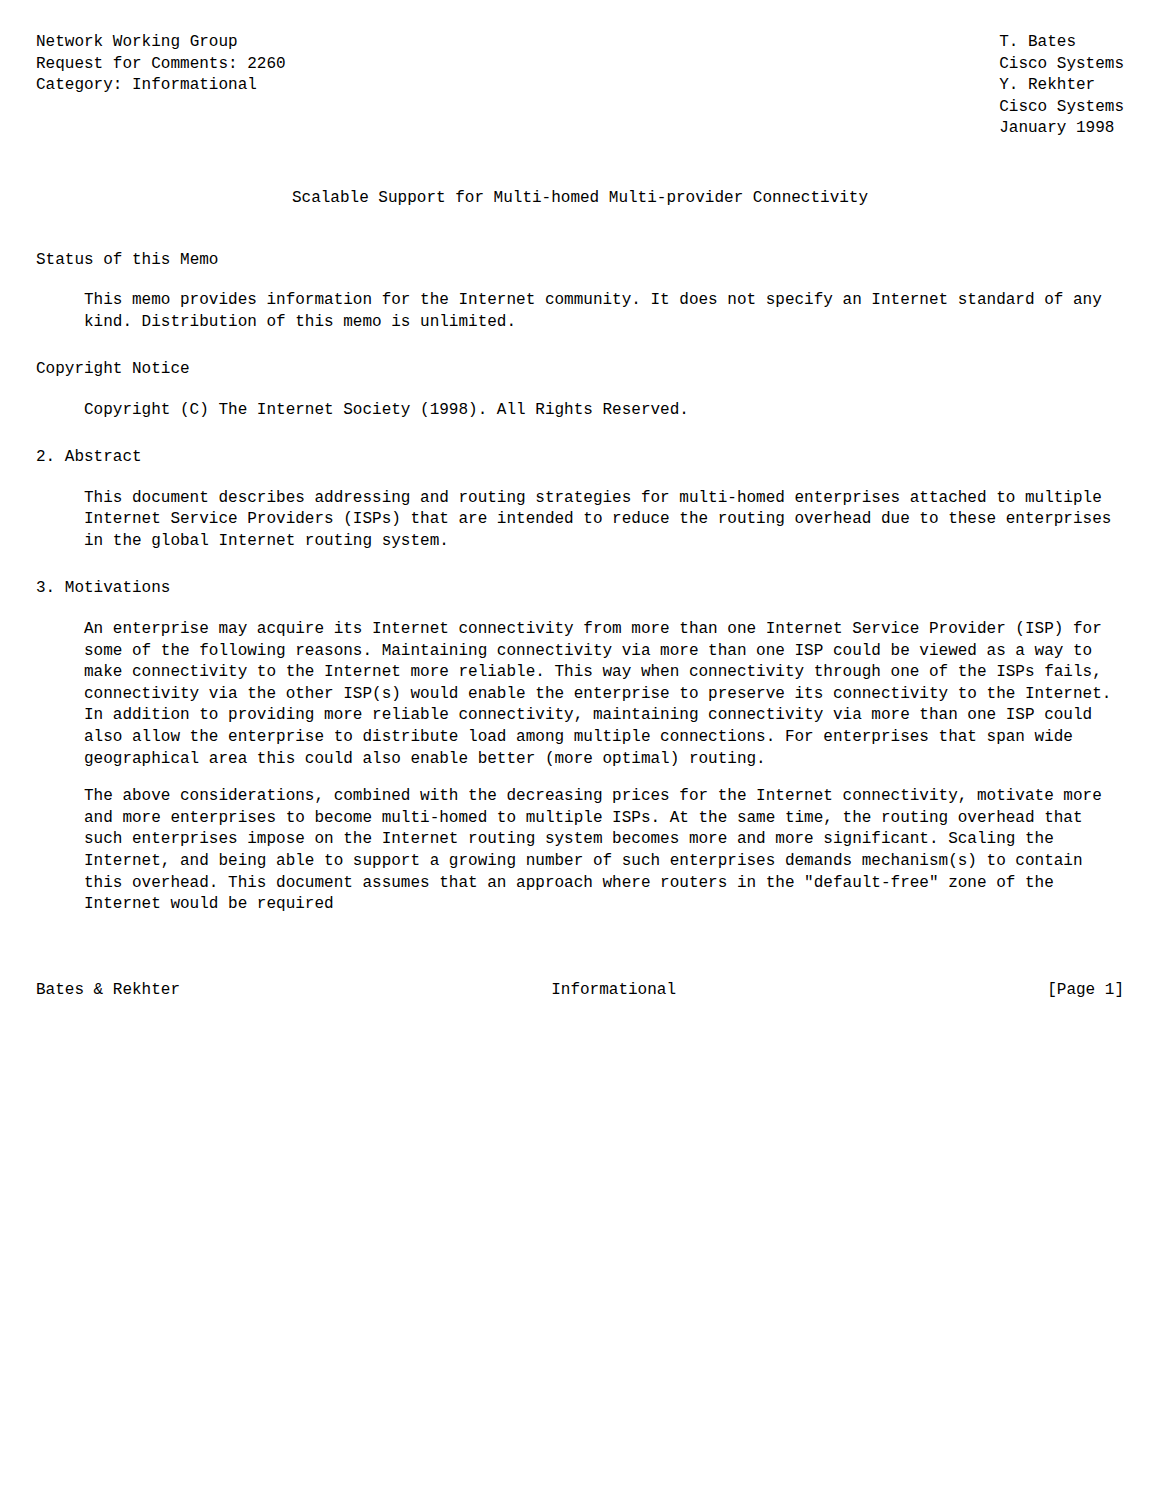Network Working Group Request for Comments: 2260 Category: Informational
T. Bates Cisco Systems Y. Rekhter Cisco Systems January 1998
Scalable Support for Multi-homed Multi-provider Connectivity
Status of this Memo
This memo provides information for the Internet community. It does not specify an Internet standard of any kind. Distribution of this memo is unlimited.
Copyright Notice
Copyright (C) The Internet Society (1998). All Rights Reserved.
2. Abstract
This document describes addressing and routing strategies for multi-homed enterprises attached to multiple Internet Service Providers (ISPs) that are intended to reduce the routing overhead due to these enterprises in the global Internet routing system.
3. Motivations
An enterprise may acquire its Internet connectivity from more than one Internet Service Provider (ISP) for some of the following reasons. Maintaining connectivity via more than one ISP could be viewed as a way to make connectivity to the Internet more reliable. This way when connectivity through one of the ISPs fails, connectivity via the other ISP(s) would enable the enterprise to preserve its connectivity to the Internet. In addition to providing more reliable connectivity, maintaining connectivity via more than one ISP could also allow the enterprise to distribute load among multiple connections. For enterprises that span wide geographical area this could also enable better (more optimal) routing.
The above considerations, combined with the decreasing prices for the Internet connectivity, motivate more and more enterprises to become multi-homed to multiple ISPs. At the same time, the routing overhead that such enterprises impose on the Internet routing system becomes more and more significant. Scaling the Internet, and being able to support a growing number of such enterprises demands mechanism(s) to contain this overhead. This document assumes that an approach where routers in the "default-free" zone of the Internet would be required
Bates & Rekhter
Informational
[Page 1]